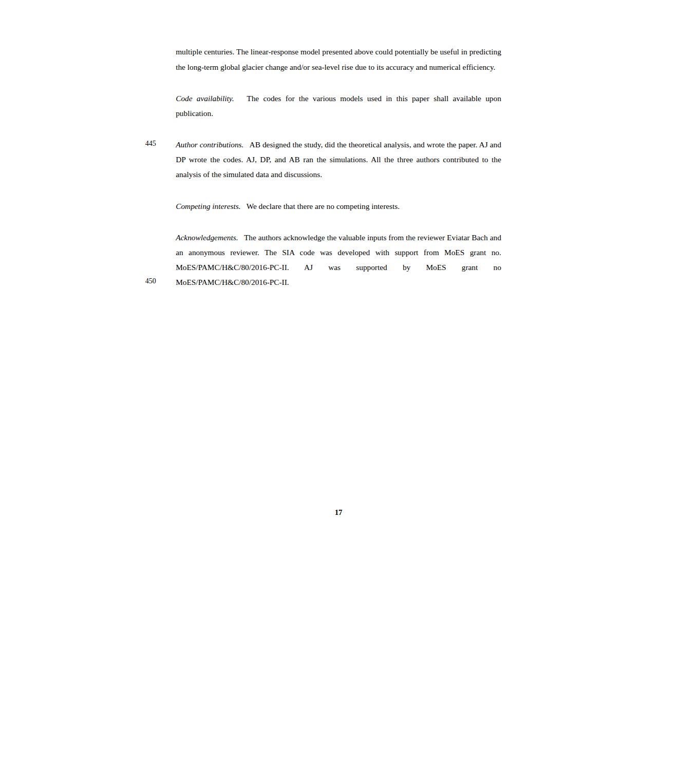multiple centuries. The linear-response model presented above could potentially be useful in predicting the long-term global glacier change and/or sea-level rise due to its accuracy and numerical efficiency.
Code availability. The codes for the various models used in this paper shall available upon publication.
445 Author contributions. AB designed the study, did the theoretical analysis, and wrote the paper. AJ and DP wrote the codes. AJ, DP, and AB ran the simulations. All the three authors contributed to the analysis of the simulated data and discussions.
Competing interests. We declare that there are no competing interests.
Acknowledgements. The authors acknowledge the valuable inputs from the reviewer Eviatar Bach and an anonymous reviewer. The SIA code was developed with support from MoES grant no. MoES/PAMC/H&C/80/2016-PC-II. AJ was supported by MoES grant no MoES/PAMC/H&C/80/2016-450 PC-II.
17